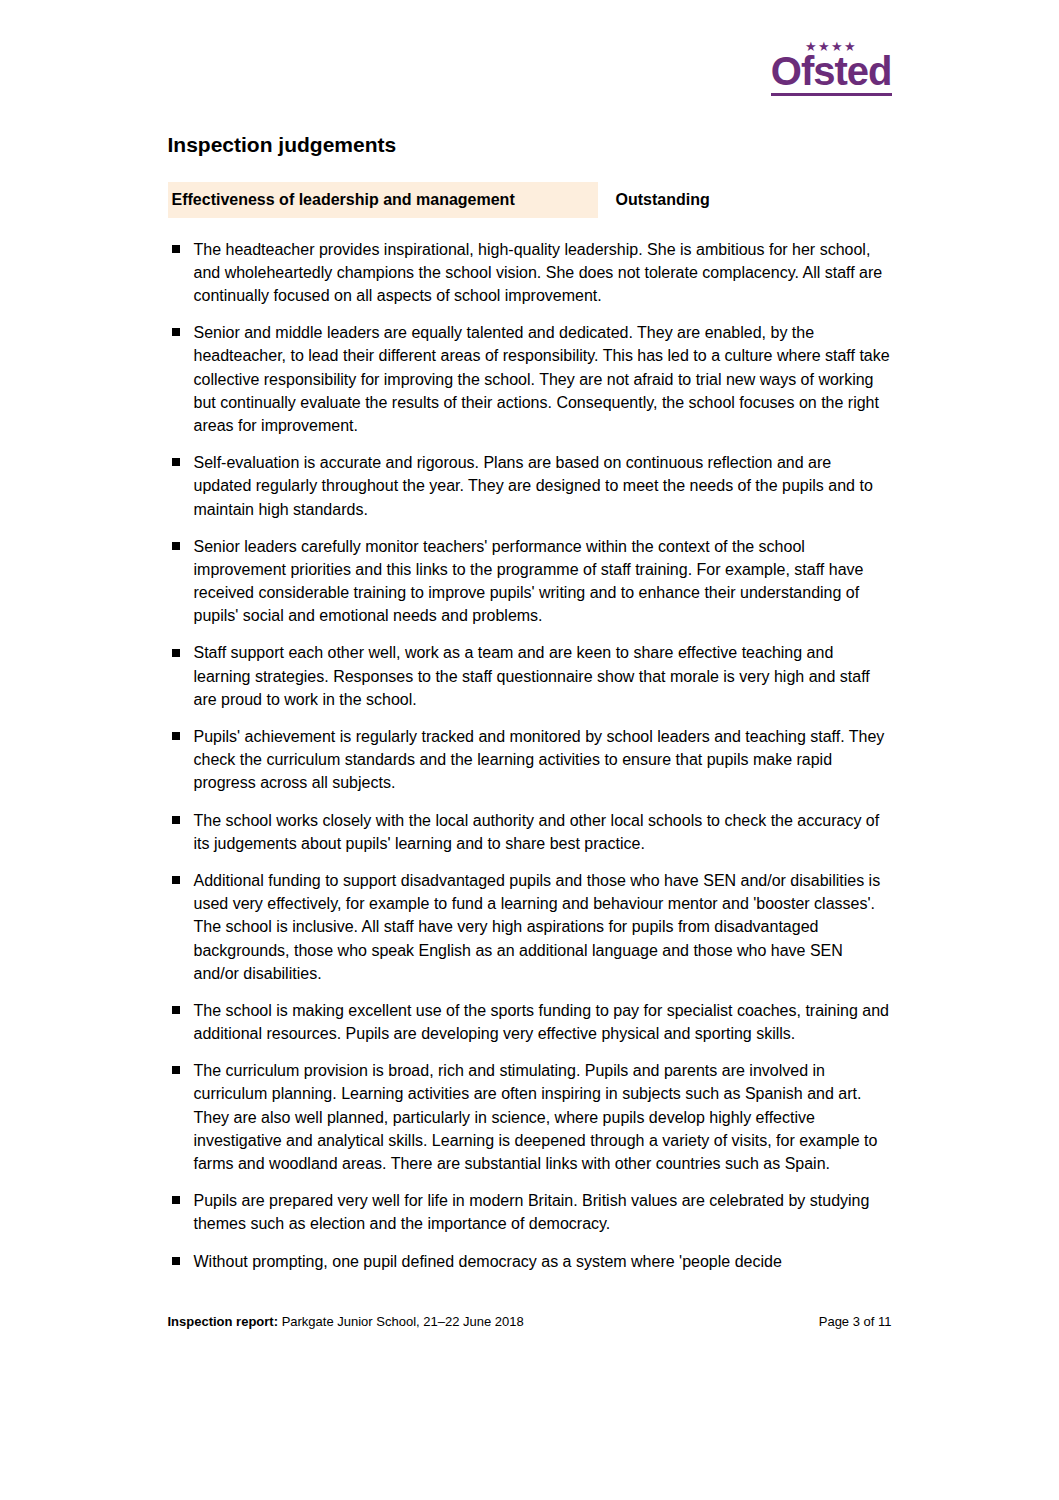★★★★
Ofsted
Inspection judgements
Effectiveness of leadership and management
Outstanding
The headteacher provides inspirational, high-quality leadership. She is ambitious for her school, and wholeheartedly champions the school vision. She does not tolerate complacency. All staff are continually focused on all aspects of school improvement.
Senior and middle leaders are equally talented and dedicated. They are enabled, by the headteacher, to lead their different areas of responsibility. This has led to a culture where staff take collective responsibility for improving the school. They are not afraid to trial new ways of working but continually evaluate the results of their actions. Consequently, the school focuses on the right areas for improvement.
Self-evaluation is accurate and rigorous. Plans are based on continuous reflection and are updated regularly throughout the year. They are designed to meet the needs of the pupils and to maintain high standards.
Senior leaders carefully monitor teachers' performance within the context of the school improvement priorities and this links to the programme of staff training. For example, staff have received considerable training to improve pupils' writing and to enhance their understanding of pupils' social and emotional needs and problems.
Staff support each other well, work as a team and are keen to share effective teaching and learning strategies. Responses to the staff questionnaire show that morale is very high and staff are proud to work in the school.
Pupils' achievement is regularly tracked and monitored by school leaders and teaching staff. They check the curriculum standards and the learning activities to ensure that pupils make rapid progress across all subjects.
The school works closely with the local authority and other local schools to check the accuracy of its judgements about pupils' learning and to share best practice.
Additional funding to support disadvantaged pupils and those who have SEN and/or disabilities is used very effectively, for example to fund a learning and behaviour mentor and 'booster classes'. The school is inclusive. All staff have very high aspirations for pupils from disadvantaged backgrounds, those who speak English as an additional language and those who have SEN and/or disabilities.
The school is making excellent use of the sports funding to pay for specialist coaches, training and additional resources. Pupils are developing very effective physical and sporting skills.
The curriculum provision is broad, rich and stimulating. Pupils and parents are involved in curriculum planning. Learning activities are often inspiring in subjects such as Spanish and art. They are also well planned, particularly in science, where pupils develop highly effective investigative and analytical skills. Learning is deepened through a variety of visits, for example to farms and woodland areas. There are substantial links with other countries such as Spain.
Pupils are prepared very well for life in modern Britain. British values are celebrated by studying themes such as election and the importance of democracy.
Without prompting, one pupil defined democracy as a system where 'people decide
Inspection report: Parkgate Junior School, 21–22 June 2018
Page 3 of 11